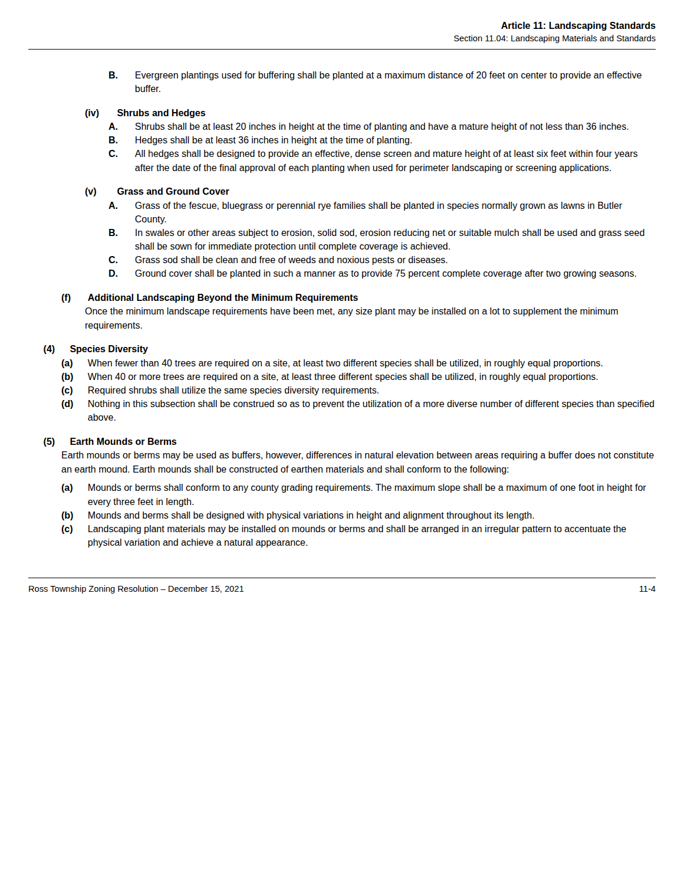Article 11: Landscaping Standards
Section 11.04: Landscaping Materials and Standards
B.
Evergreen plantings used for buffering shall be planted at a maximum distance of 20 feet on center to provide an effective buffer.
(iv)
Shrubs and Hedges
A.
Shrubs shall be at least 20 inches in height at the time of planting and have a mature height of not less than 36 inches.
B.
Hedges shall be at least 36 inches in height at the time of planting.
C.
All hedges shall be designed to provide an effective, dense screen and mature height of at least six feet within four years after the date of the final approval of each planting when used for perimeter landscaping or screening applications.
(v)
Grass and Ground Cover
A.
Grass of the fescue, bluegrass or perennial rye families shall be planted in species normally grown as lawns in Butler County.
B.
In swales or other areas subject to erosion, solid sod, erosion reducing net or suitable mulch shall be used and grass seed shall be sown for immediate protection until complete coverage is achieved.
C.
Grass sod shall be clean and free of weeds and noxious pests or diseases.
D.
Ground cover shall be planted in such a manner as to provide 75 percent complete coverage after two growing seasons.
(f)
Additional Landscaping Beyond the Minimum Requirements
Once the minimum landscape requirements have been met, any size plant may be installed on a lot to supplement the minimum requirements.
(4)
Species Diversity
(a)
When fewer than 40 trees are required on a site, at least two different species shall be utilized, in roughly equal proportions.
(b)
When 40 or more trees are required on a site, at least three different species shall be utilized, in roughly equal proportions.
(c)
Required shrubs shall utilize the same species diversity requirements.
(d)
Nothing in this subsection shall be construed so as to prevent the utilization of a more diverse number of different species than specified above.
(5)
Earth Mounds or Berms
Earth mounds or berms may be used as buffers, however, differences in natural elevation between areas requiring a buffer does not constitute an earth mound. Earth mounds shall be constructed of earthen materials and shall conform to the following:
(a)
Mounds or berms shall conform to any county grading requirements. The maximum slope shall be a maximum of one foot in height for every three feet in length.
(b)
Mounds and berms shall be designed with physical variations in height and alignment throughout its length.
(c)
Landscaping plant materials may be installed on mounds or berms and shall be arranged in an irregular pattern to accentuate the physical variation and achieve a natural appearance.
Ross Township Zoning Resolution – December 15, 2021 11-4